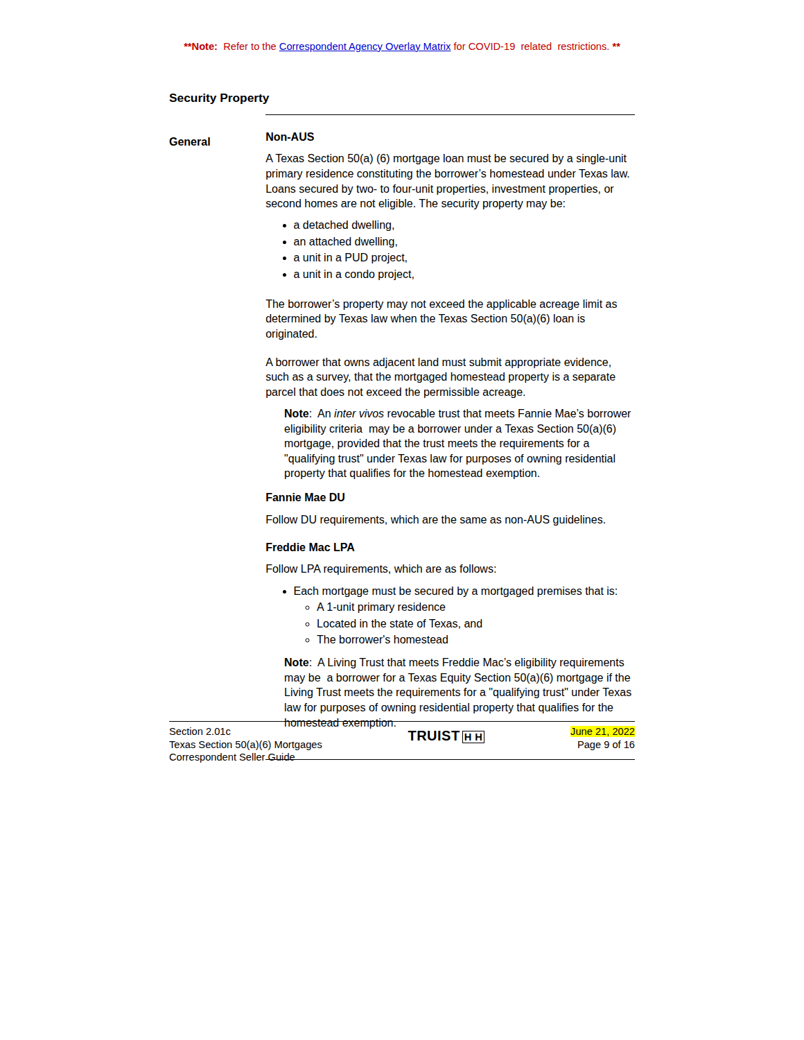**Note: Refer to the Correspondent Agency Overlay Matrix for COVID-19 related restrictions. **
Security Property
General
Non-AUS
A Texas Section 50(a) (6) mortgage loan must be secured by a single-unit primary residence constituting the borrower’s homestead under Texas law. Loans secured by two- to four-unit properties, investment properties, or second homes are not eligible. The security property may be:
a detached dwelling,
an attached dwelling,
a unit in a PUD project,
a unit in a condo project,
The borrower’s property may not exceed the applicable acreage limit as determined by Texas law when the Texas Section 50(a)(6) loan is originated.
A borrower that owns adjacent land must submit appropriate evidence, such as a survey, that the mortgaged homestead property is a separate parcel that does not exceed the permissible acreage.
Note: An inter vivos revocable trust that meets Fannie Mae’s borrower eligibility criteria may be a borrower under a Texas Section 50(a)(6) mortgage, provided that the trust meets the requirements for a "qualifying trust" under Texas law for purposes of owning residential property that qualifies for the homestead exemption.
Fannie Mae DU
Follow DU requirements, which are the same as non-AUS guidelines.
Freddie Mac LPA
Follow LPA requirements, which are as follows:
Each mortgage must be secured by a mortgaged premises that is:
A 1-unit primary residence
Located in the state of Texas, and
The borrower's homestead
Note: A Living Trust that meets Freddie Mac’s eligibility requirements may be a borrower for a Texas Equity Section 50(a)(6) mortgage if the Living Trust meets the requirements for a "qualifying trust" under Texas law for purposes of owning residential property that qualifies for the homestead exemption.
Section 2.01c
Texas Section 50(a)(6) Mortgages
Correspondent Seller Guide
TRUISTH H
June 21, 2022
Page 9 of 16